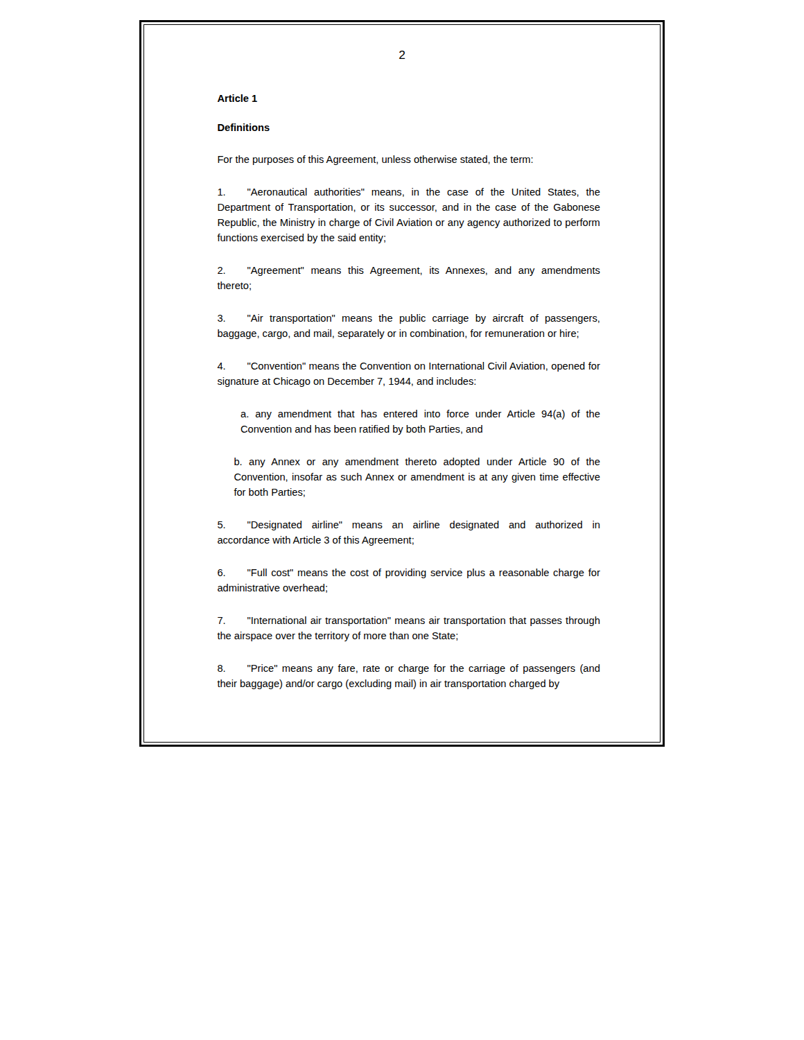2
Article 1
Definitions
For the purposes of this Agreement, unless otherwise stated, the term:
1."Aeronautical authorities" means, in the case of the United States, the Department of Transportation, or its successor, and in the case of the Gabonese Republic, the Ministry in charge of Civil Aviation or any agency authorized to perform functions exercised by the said entity;
2."Agreement" means this Agreement, its Annexes, and any amendments thereto;
3."Air transportation" means the public carriage by aircraft of passengers, baggage, cargo, and mail, separately or in combination, for remuneration or hire;
4."Convention" means the Convention on International Civil Aviation, opened for signature at Chicago on December 7, 1944, and includes:
a. any amendment that has entered into force under Article 94(a) of the Convention and has been ratified by both Parties, and
b. any Annex or any amendment thereto adopted under Article 90 of the Convention, insofar as such Annex or amendment is at any given time effective for both Parties;
5."Designated airline" means an airline designated and authorized in accordance with Article 3 of this Agreement;
6."Full cost" means the cost of providing service plus a reasonable charge for administrative overhead;
7."International air transportation" means air transportation that passes through the airspace over the territory of more than one State;
8."Price" means any fare, rate or charge for the carriage of passengers (and their baggage) and/or cargo (excluding mail) in air transportation charged by